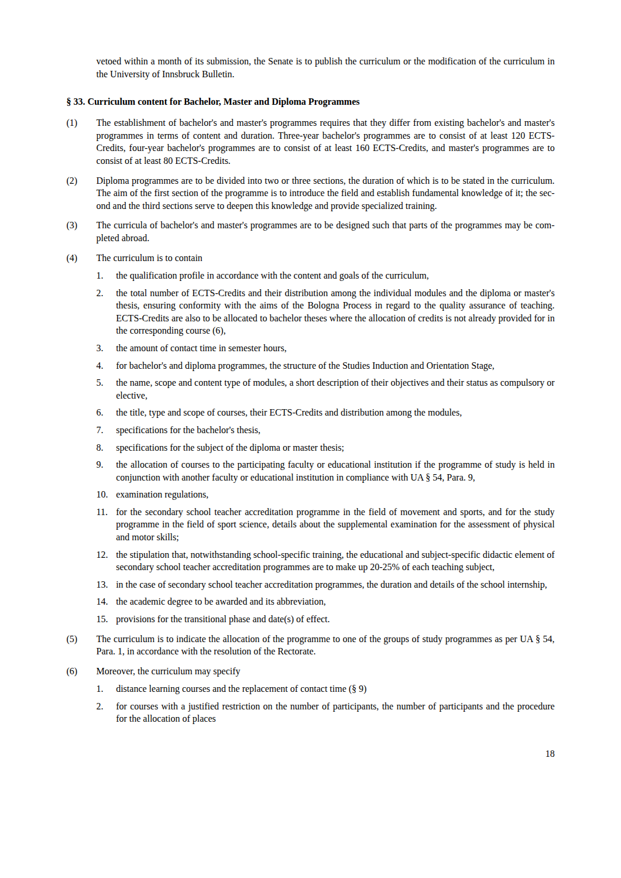vetoed within a month of its submission, the Senate is to publish the curriculum or the modification of the curriculum in the University of Innsbruck Bulletin.
§ 33. Curriculum content for Bachelor, Master and Diploma Programmes
(1)
The establishment of bachelor's and master's programmes requires that they differ from existing bachelor's and master's programmes in terms of content and duration. Three-year bachelor's programmes are to consist of at least 120 ECTS-Credits, four-year bachelor's programmes are to consist of at least 160 ECTS-Credits, and master's programmes are to consist of at least 80 ECTS-Credits.
(2)
Diploma programmes are to be divided into two or three sections, the duration of which is to be stated in the curriculum. The aim of the first section of the programme is to introduce the field and establish fundamental knowledge of it; the second and the third sections serve to deepen this knowledge and provide specialized training.
(3)
The curricula of bachelor's and master's programmes are to be designed such that parts of the programmes may be completed abroad.
(4)
The curriculum is to contain
the qualification profile in accordance with the content and goals of the curriculum,
the total number of ECTS-Credits and their distribution among the individual modules and the diploma or master's thesis, ensuring conformity with the aims of the Bologna Process in regard to the quality assurance of teaching. ECTS-Credits are also to be allocated to bachelor theses where the allocation of credits is not already provided for in the corresponding course (6),
the amount of contact time in semester hours,
for bachelor's and diploma programmes, the structure of the Studies Induction and Orientation Stage,
the name, scope and content type of modules, a short description of their objectives and their status as compulsory or elective,
the title, type and scope of courses, their ECTS-Credits and distribution among the modules,
specifications for the bachelor's thesis,
specifications for the subject of the diploma or master thesis;
the allocation of courses to the participating faculty or educational institution if the programme of study is held in conjunction with another faculty or educational institution in compliance with UA § 54, Para. 9,
examination regulations,
for the secondary school teacher accreditation programme in the field of movement and sports, and for the study programme in the field of sport science, details about the supplemental examination for the assessment of physical and motor skills;
the stipulation that, notwithstanding school-specific training, the educational and subject-specific didactic element of secondary school teacher accreditation programmes are to make up 20-25% of each teaching subject,
in the case of secondary school teacher accreditation programmes, the duration and details of the school internship,
the academic degree to be awarded and its abbreviation,
provisions for the transitional phase and date(s) of effect.
(5)
The curriculum is to indicate the allocation of the programme to one of the groups of study programmes as per UA § 54, Para. 1, in accordance with the resolution of the Rectorate.
(6)
Moreover, the curriculum may specify
distance learning courses and the replacement of contact time (§ 9)
for courses with a justified restriction on the number of participants, the number of participants and the procedure for the allocation of places
18